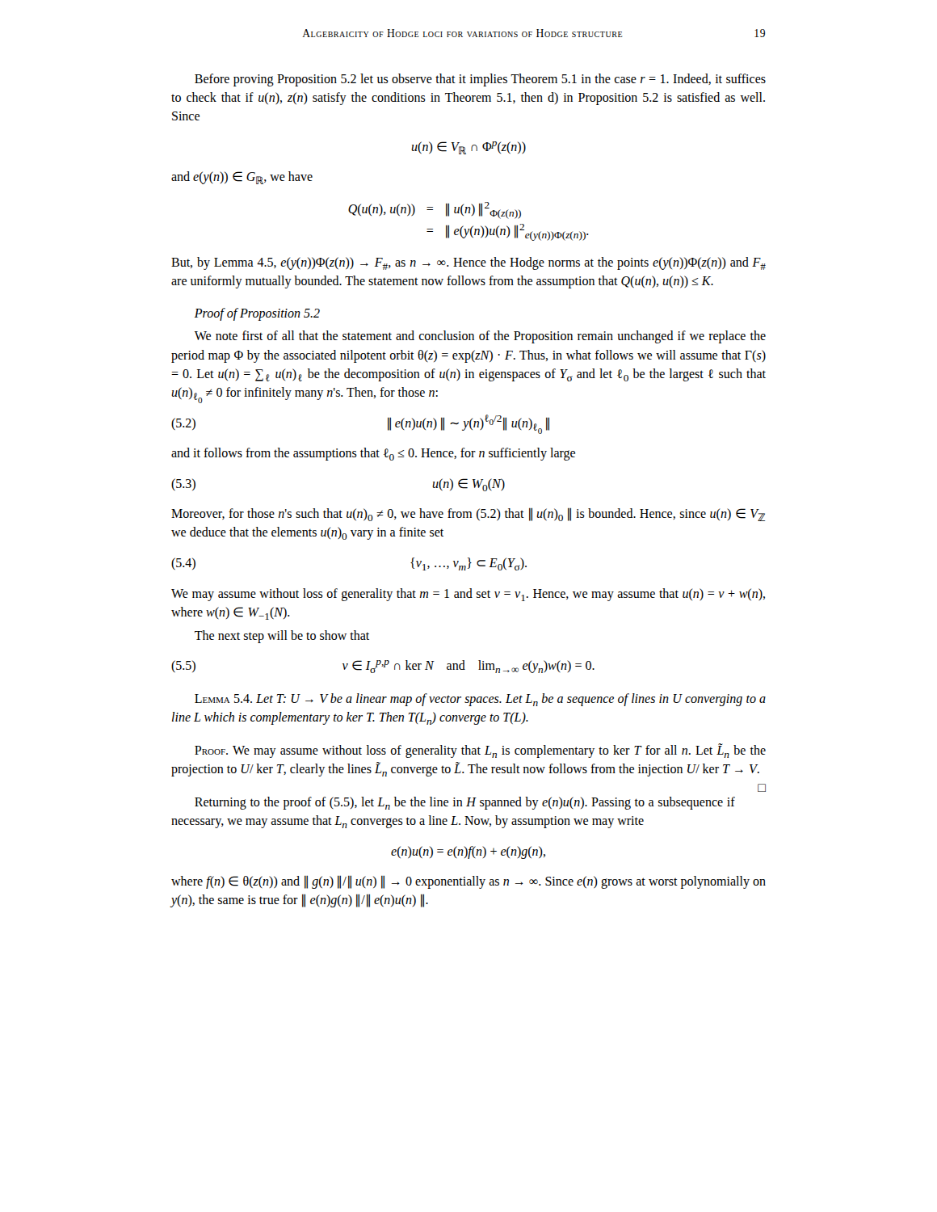Algebraicity of Hodge loci for variations of Hodge structure 19
Before proving Proposition 5.2 let us observe that it implies Theorem 5.1 in the case r = 1. Indeed, it suffices to check that if u(n), z(n) satisfy the conditions in Theorem 5.1, then d) in Proposition 5.2 is satisfied as well. Since
u(n) ∈ Vℝ ∩ Φp(z(n))
and e(y(n)) ∈ Gℝ, we have
| Q ( u ( n ), u ( n )) | = | ∥ u ( n ) ∥ 2 Φ( z ( n )) |
| | = | ∥ e ( y ( n )) u ( n ) ∥ 2 e ( y ( n ))Φ( z ( n )) . |
But, by Lemma 4.5, e(y(n))Φ(z(n)) → F#, as n → ∞. Hence the Hodge norms at the points e(y(n))Φ(z(n)) and F# are uniformly mutually bounded. The statement now follows from the assumption that Q(u(n), u(n)) ≤ K.
Proof of Proposition 5.2
We note first of all that the statement and conclusion of the Proposition remain unchanged if we replace the period map Φ by the associated nilpotent orbit θ(z) = exp(zN) · F. Thus, in what follows we will assume that Γ(s) = 0. Let u(n) = ∑ℓ u(n)ℓ be the decomposition of u(n) in eigenspaces of Yσ and let ℓ0 be the largest ℓ such that u(n)ℓ0 ≠ 0 for infinitely many n's. Then, for those n:
(5.2) ∥ e(n)u(n) ∥ ∼ y(n)ℓ0/2∥ u(n)ℓ0 ∥
and it follows from the assumptions that ℓ0 ≤ 0. Hence, for n sufficiently large
(5.3) u(n) ∈ W0(N)
Moreover, for those n's such that u(n)0 ≠ 0, we have from (5.2) that ∥ u(n)0 ∥ is bounded. Hence, since u(n) ∈ Vℤ we deduce that the elements u(n)0 vary in a finite set
(5.4) {v1, …, vm} ⊂ E0(Yσ).
We may assume without loss of generality that m = 1 and set v = v1. Hence, we may assume that u(n) = v + w(n), where w(n) ∈ W−1(N).
The next step will be to show that
(5.5) v ∈ Iσp,p ∩ ker N and limn→∞ e(yn)w(n) = 0.
Lemma 5.4. Let T: U → V be a linear map of vector spaces. Let Ln be a sequence of lines in U converging to a line L which is complementary to ker T. Then T(Ln) converge to T(L).
Proof. We may assume without loss of generality that Ln is complementary to ker T for all n. Let L̃n be the projection to U/ ker T, clearly the lines L̃n converge to L̃. The result now follows from the injection U/ ker T → V. □
Returning to the proof of (5.5), let Ln be the line in H spanned by e(n)u(n). Passing to a subsequence if necessary, we may assume that Ln converges to a line L. Now, by assumption we may write
e(n)u(n) = e(n)f(n) + e(n)g(n),
where f(n) ∈ θ(z(n)) and ∥ g(n) ∥/∥ u(n) ∥ → 0 exponentially as n → ∞. Since e(n) grows at worst polynomially on y(n), the same is true for ∥ e(n)g(n) ∥/∥ e(n)u(n) ∥.